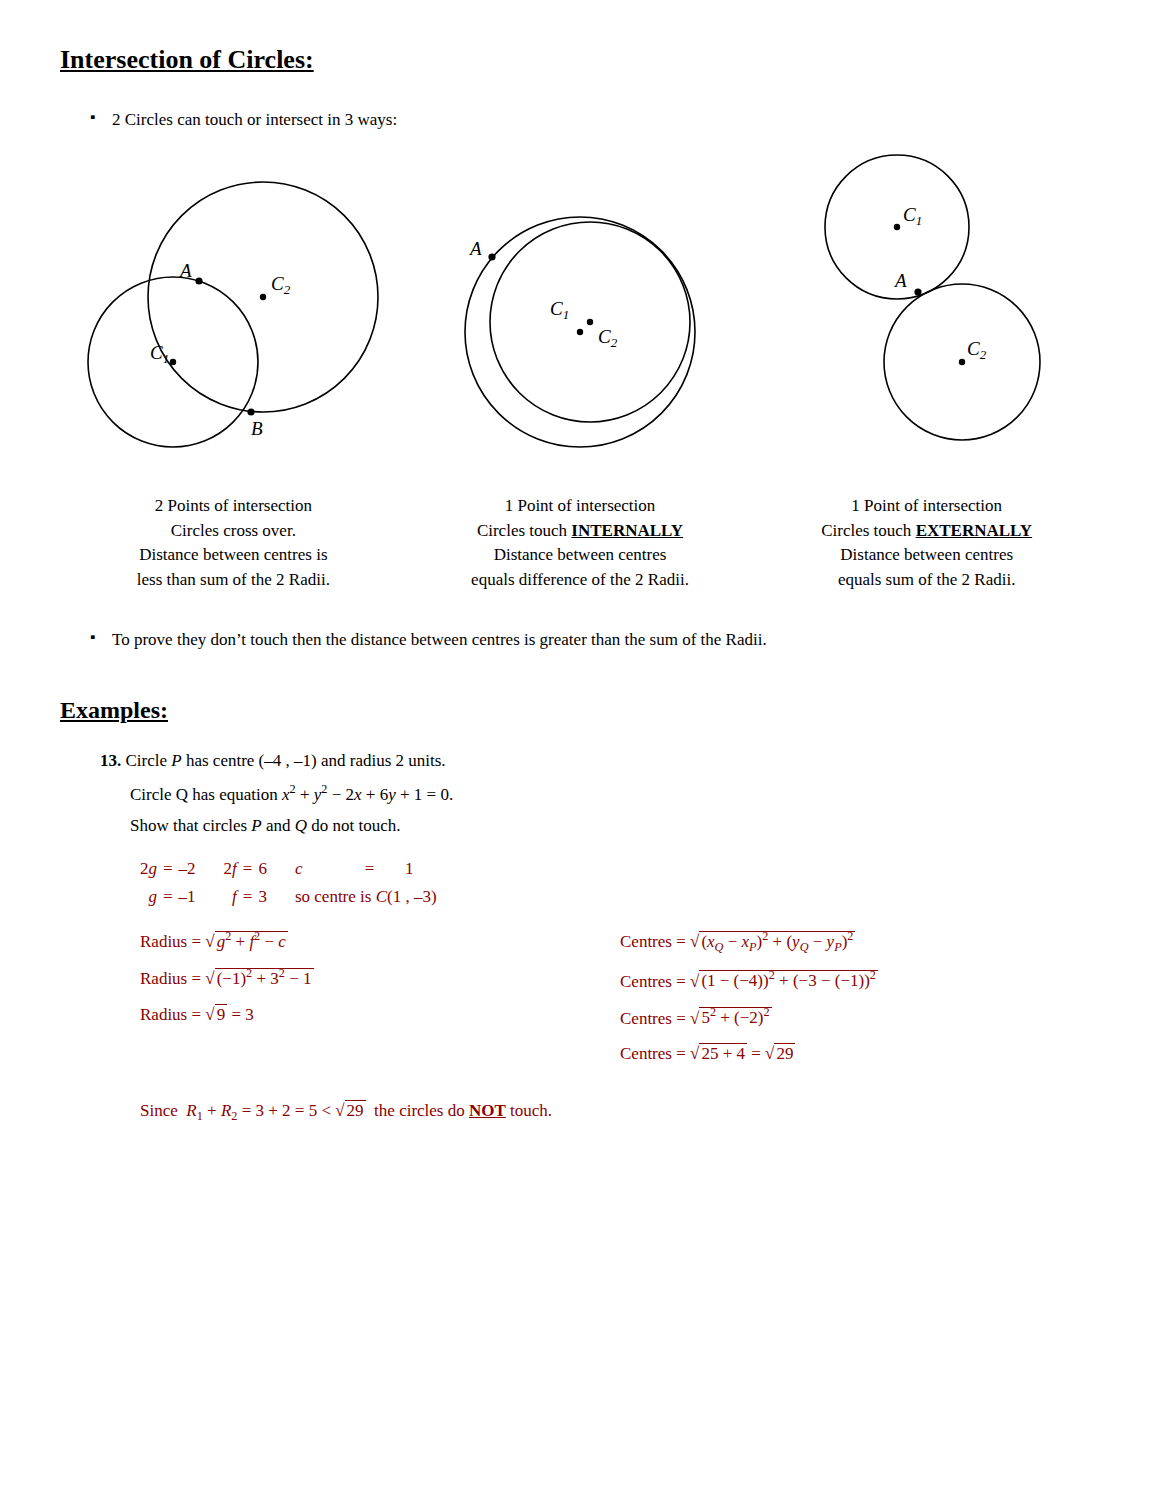Intersection of Circles:
2 Circles can touch or intersect in 3 ways:
A B C1 C2
A C1 C2
A C1 C2
2 Points of intersection
Circles cross over.
Distance between centres is
less than sum of the 2 Radii.
1 Point of intersection
Circles touch INTERNALLY
Distance between centres
equals difference of the 2 Radii.
1 Point of intersection
Circles touch EXTERNALLY
Distance between centres
equals sum of the 2 Radii.
To prove they don’t touch then the distance between centres is greater than the sum of the Radii.
Examples:
13. Circle P has centre (–4 , –1) and radius 2 units.
Circle Q has equation x2 + y2 − 2x + 6y + 1 = 0.
Show that circles P and Q do not touch.
| 2 g | = | –2 | 2 f | = | 6 | c | = | 1 |
| g | = | –1 | f | = | 3 | so centre is C (1 , –3) |
Radius = √g2 + f2 − c
Radius = √(−1)2 + 32 − 1
Radius = √9 = 3
Centres = √(xQ − xP)2 + (yQ − yP)2
Centres = √(1 − (−4))2 + (−3 − (−1))2
Centres = √52 + (−2)2
Centres = √25 + 4 = √29
Since R1 + R2 = 3 + 2 = 5 < √29 the circles do NOT touch.